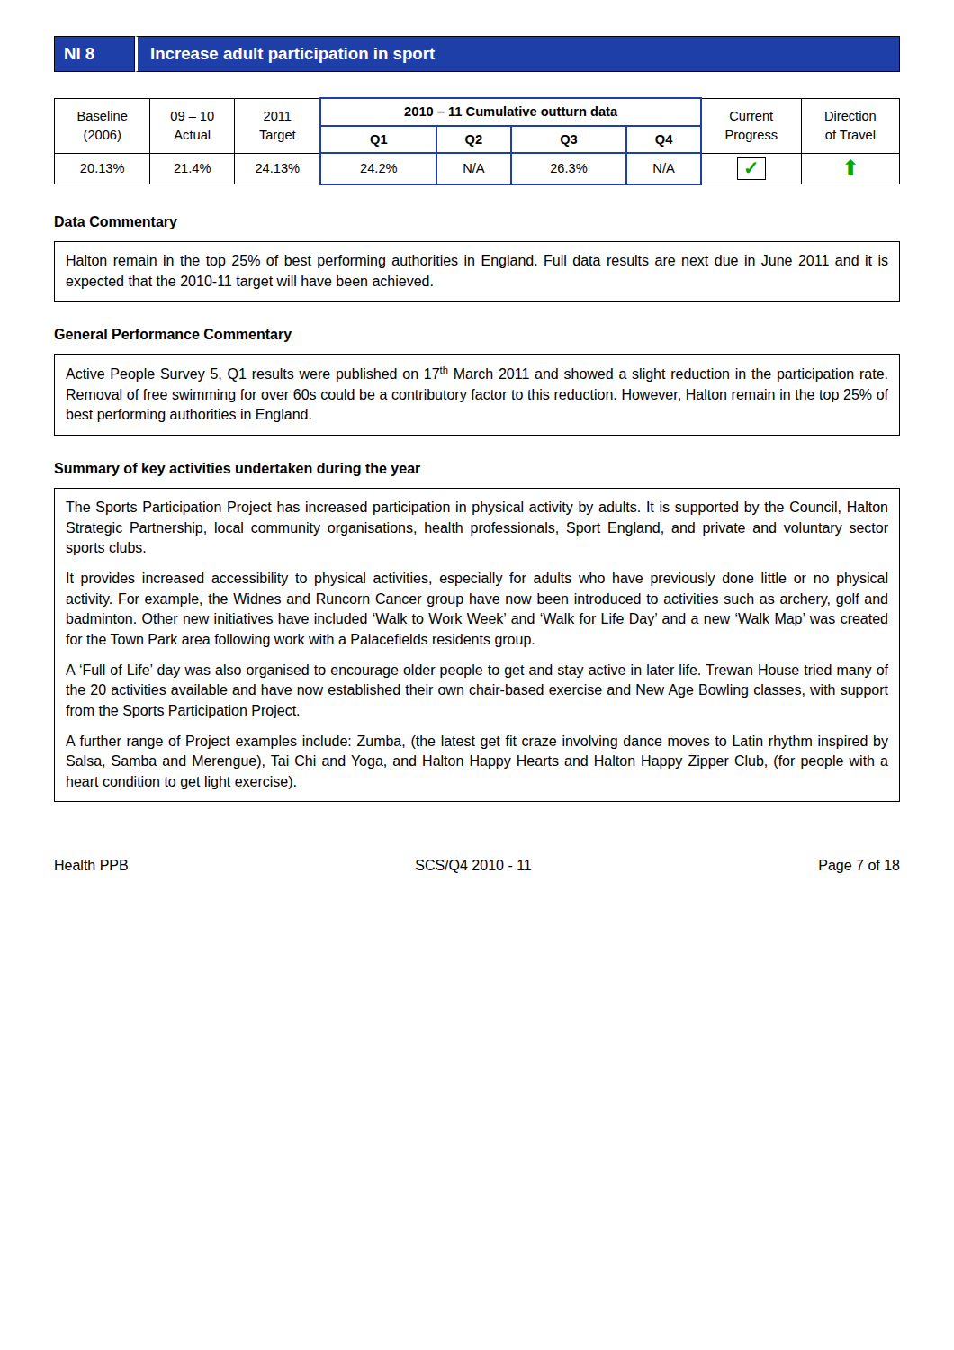NI 8
Increase adult participation in sport
| Baseline (2006) | 09 – 10 Actual | 2011 Target | 2010 – 11 Cumulative outturn data | Current Progress | Direction of Travel |
| --- | --- | --- | --- | --- | --- |
| Q1 | Q2 | Q3 | Q4 |
| 20.13% | 21.4% | 24.13% | 24.2% | N/A | 26.3% | N/A | ✓ | ⬆ |
Data Commentary
Halton remain in the top 25% of best performing authorities in England. Full data results are next due in June 2011 and it is expected that the 2010-11 target will have been achieved.
General Performance Commentary
Active People Survey 5, Q1 results were published on 17th March 2011 and showed a slight reduction in the participation rate. Removal of free swimming for over 60s could be a contributory factor to this reduction. However, Halton remain in the top 25% of best performing authorities in England.
Summary of key activities undertaken during the year
The Sports Participation Project has increased participation in physical activity by adults. It is supported by the Council, Halton Strategic Partnership, local community organisations, health professionals, Sport England, and private and voluntary sector sports clubs.
It provides increased accessibility to physical activities, especially for adults who have previously done little or no physical activity. For example, the Widnes and Runcorn Cancer group have now been introduced to activities such as archery, golf and badminton. Other new initiatives have included ‘Walk to Work Week’ and ‘Walk for Life Day’ and a new ‘Walk Map’ was created for the Town Park area following work with a Palacefields residents group.
A ‘Full of Life’ day was also organised to encourage older people to get and stay active in later life. Trewan House tried many of the 20 activities available and have now established their own chair-based exercise and New Age Bowling classes, with support from the Sports Participation Project.
A further range of Project examples include: Zumba, (the latest get fit craze involving dance moves to Latin rhythm inspired by Salsa, Samba and Merengue), Tai Chi and Yoga, and Halton Happy Hearts and Halton Happy Zipper Club, (for people with a heart condition to get light exercise).
Health PPB SCS/Q4 2010 - 11 Page 7 of 18